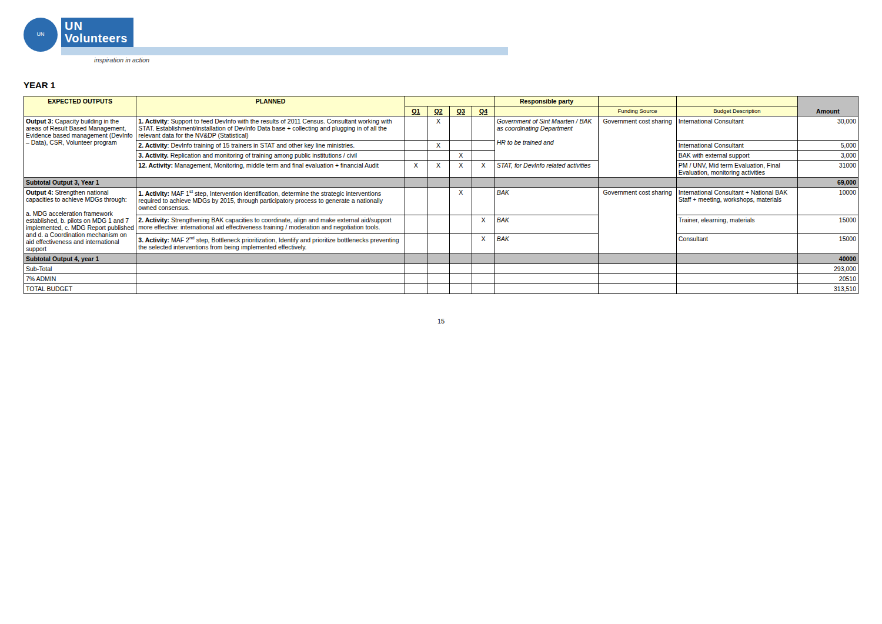UN
UN
Volunteers
inspiration in action
YEAR 1
| EXPECTED OUTPUTS | PLANNED | | Responsible party | | | Amount |
| --- | --- | --- | --- | --- | --- | --- |
| Q1 | Q2 | Q3 | Q4 | | Funding Source | Budget Description |
| Output 3: Capacity building in the areas of Result Based Management, Evidence based management (DevInfo – Data), CSR, Volunteer program | 1. Activity : Support to feed DevInfo with the results of 2011 Census. Consultant working with STAT. Establishment/installation of DevInfo Data base + collecting and plugging in of all the relevant data for the NV&DP (Statistical) | | X | | | Government of Sint Maarten / BAK as coordinating Department HR to be trained and | Government cost sharing | International Consultant | 30,000 |
| 2. Activity : DevInfo training of 15 trainers in STAT and other key line ministries. | | X | | | International Consultant | 5,000 |
| 3. Activity. Replication and monitoring of training among public institutions / civil | | | X | | BAK with external support | 3,000 |
| 12. Activity: Management, Monitoring, middle term and final evaluation + financial Audit | X | X | X | X | STAT, for DevInfo related activities | PM / UNV, Mid term Evaluation, Final Evaluation, monitoring activities | 31000 |
| Subtotal Output 3, Year 1 | | | | | | | | | 69,000 |
| Output 4: Strengthen national capacities to achieve MDGs through: a. MDG acceleration framework established, b. pilots on MDG 1 and 7 implemented, c. MDG Report published and d. a Coordination mechanism on aid effectiveness and international support | 1. Activity: MAF 1 st step, Intervention identification, determine the strategic interventions required to achieve MDGs by 2015, through participatory process to generate a nationally owned consensus. | | | X | | BAK | Government cost sharing | International Consultant + National BAK Staff + meeting, workshops, materials | 10000 |
| 2. Activity: Strengthening BAK capacities to coordinate, align and make external aid/support more effective: international aid effectiveness training / moderation and negotiation tools. | | | | X | BAK | Trainer, elearning, materials | 15000 |
| 3. Activity: MAF 2 nd step, Bottleneck prioritization, Identify and prioritize bottlenecks preventing the selected interventions from being implemented effectively. | | | | X | BAK | Consultant | 15000 |
| Subtotal Output 4, year 1 | | | | | | | | | 40000 |
| Sub-Total | | | | | | | | | 293,000 |
| 7% ADMIN | | | | | | | | | 20510 |
| TOTAL BUDGET | | | | | | | | | 313,510 |
15